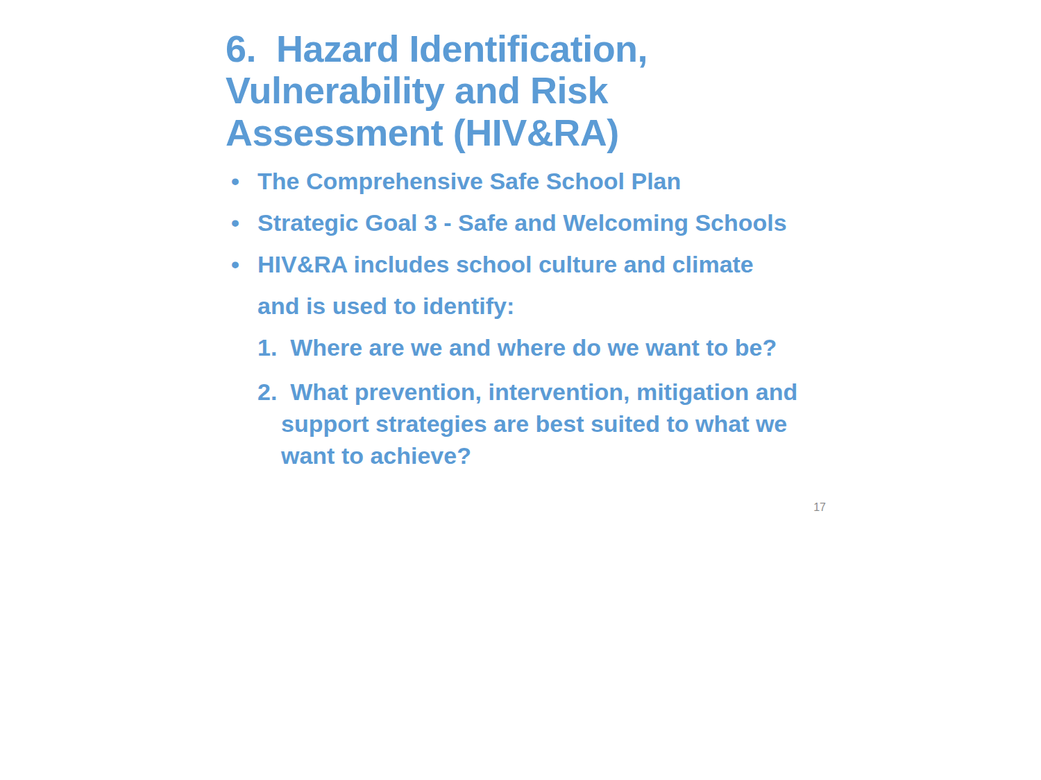6. Hazard Identification, Vulnerability and Risk Assessment (HIV&RA)
The Comprehensive Safe School Plan
Strategic Goal 3 - Safe and Welcoming Schools
HIV&RA includes school culture and climate
and is used to identify:
1. Where are we and where do we want to be?
2. What prevention, intervention, mitigation and support strategies are best suited to what we want to achieve?
17